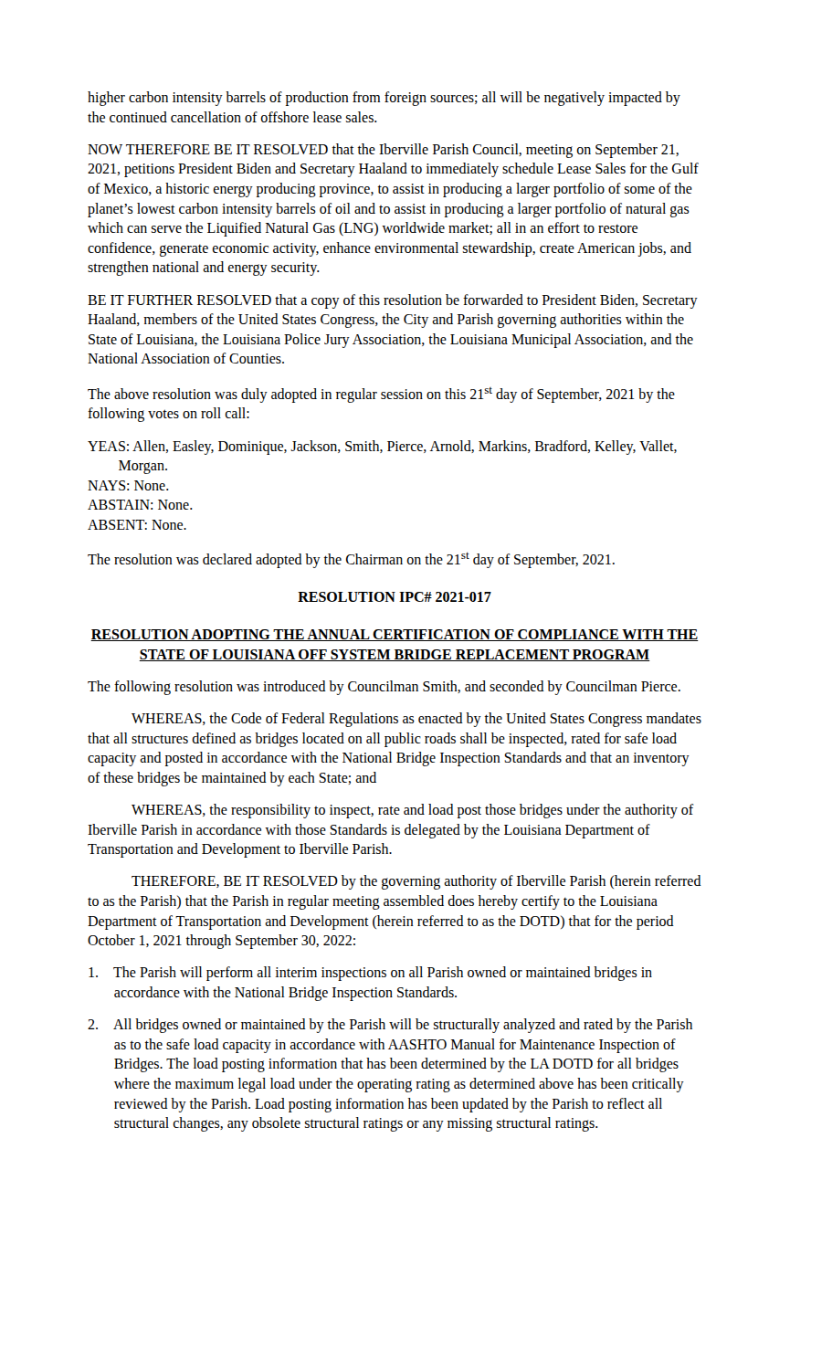higher carbon intensity barrels of production from foreign sources; all will be negatively impacted by the continued cancellation of offshore lease sales.
NOW THEREFORE BE IT RESOLVED that the Iberville Parish Council, meeting on September 21, 2021, petitions President Biden and Secretary Haaland to immediately schedule Lease Sales for the Gulf of Mexico, a historic energy producing province, to assist in producing a larger portfolio of some of the planet’s lowest carbon intensity barrels of oil and to assist in producing a larger portfolio of natural gas which can serve the Liquified Natural Gas (LNG) worldwide market; all in an effort to restore confidence, generate economic activity, enhance environmental stewardship, create American jobs, and strengthen national and energy security.
BE IT FURTHER RESOLVED that a copy of this resolution be forwarded to President Biden, Secretary Haaland, members of the United States Congress, the City and Parish governing authorities within the State of Louisiana, the Louisiana Police Jury Association, the Louisiana Municipal Association, and the National Association of Counties.
The above resolution was duly adopted in regular session on this 21st day of September, 2021 by the following votes on roll call:
YEAS: Allen, Easley, Dominique, Jackson, Smith, Pierce, Arnold, Markins, Bradford, Kelley, Vallet, Morgan.
NAYS: None.
ABSTAIN: None.
ABSENT: None.
The resolution was declared adopted by the Chairman on the 21st day of September, 2021.
RESOLUTION IPC# 2021-017
RESOLUTION ADOPTING THE ANNUAL CERTIFICATION OF COMPLIANCE WITH THE STATE OF LOUISIANA OFF SYSTEM BRIDGE REPLACEMENT PROGRAM
The following resolution was introduced by Councilman Smith, and seconded by Councilman Pierce.
WHEREAS, the Code of Federal Regulations as enacted by the United States Congress mandates that all structures defined as bridges located on all public roads shall be inspected, rated for safe load capacity and posted in accordance with the National Bridge Inspection Standards and that an inventory of these bridges be maintained by each State; and
WHEREAS, the responsibility to inspect, rate and load post those bridges under the authority of Iberville Parish in accordance with those Standards is delegated by the Louisiana Department of Transportation and Development to Iberville Parish.
THEREFORE, BE IT RESOLVED by the governing authority of Iberville Parish (herein referred to as the Parish) that the Parish in regular meeting assembled does hereby certify to the Louisiana Department of Transportation and Development (herein referred to as the DOTD) that for the period October 1, 2021 through September 30, 2022:
1. The Parish will perform all interim inspections on all Parish owned or maintained bridges in accordance with the National Bridge Inspection Standards.
2. All bridges owned or maintained by the Parish will be structurally analyzed and rated by the Parish as to the safe load capacity in accordance with AASHTO Manual for Maintenance Inspection of Bridges. The load posting information that has been determined by the LA DOTD for all bridges where the maximum legal load under the operating rating as determined above has been critically reviewed by the Parish. Load posting information has been updated by the Parish to reflect all structural changes, any obsolete structural ratings or any missing structural ratings.